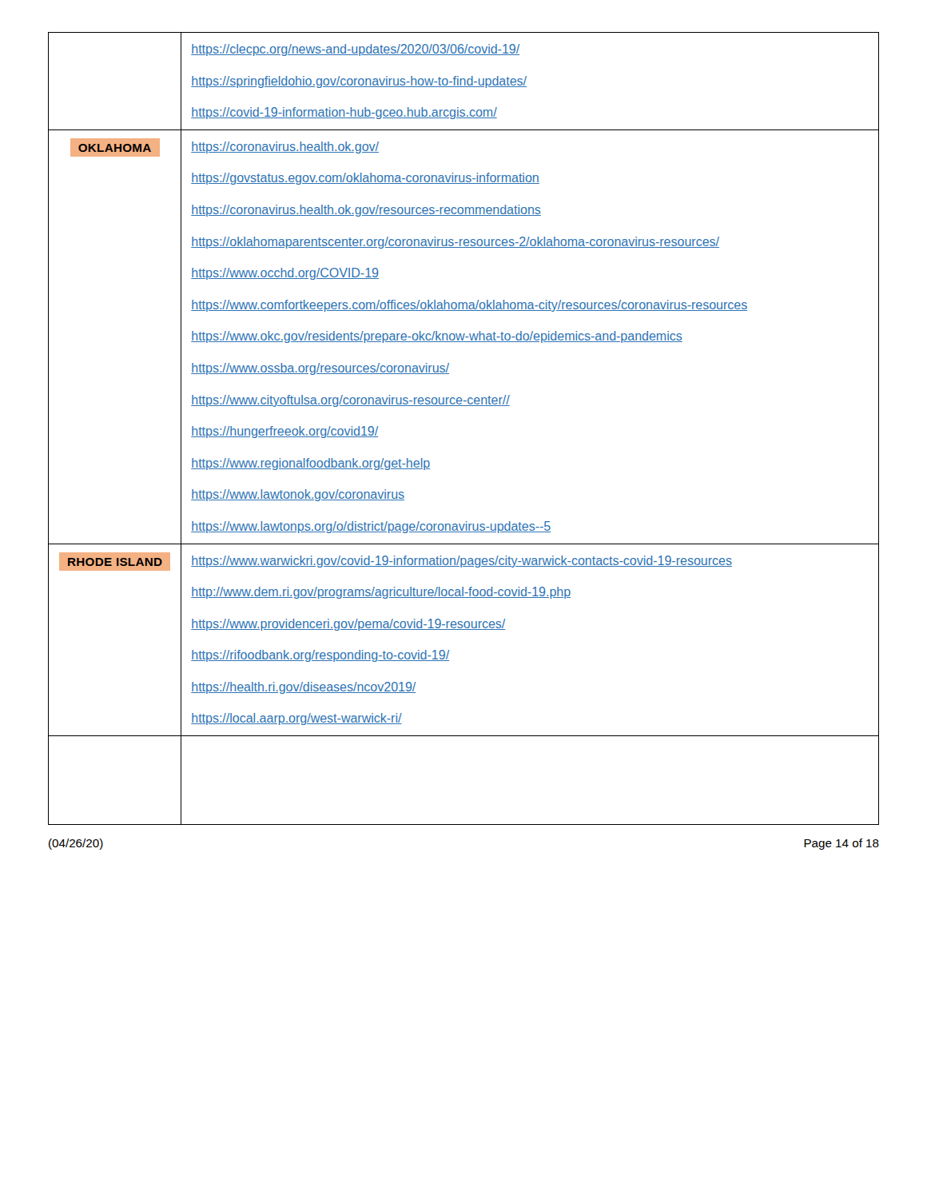| | https://clecpc.org/news-and-updates/2020/03/06/covid-19/ https://springfieldohio.gov/coronavirus-how-to-find-updates/ https://covid-19-information-hub-gceo.hub.arcgis.com/ |
| OKLAHOMA | https://coronavirus.health.ok.gov/ https://govstatus.egov.com/oklahoma-coronavirus-information https://coronavirus.health.ok.gov/resources-recommendations https://oklahomaparentscenter.org/coronavirus-resources-2/oklahoma-coronavirus-resources/ https://www.occhd.org/COVID-19 https://www.comfortkeepers.com/offices/oklahoma/oklahoma-city/resources/coronavirus-resources https://www.okc.gov/residents/prepare-okc/know-what-to-do/epidemics-and-pandemics https://www.ossba.org/resources/coronavirus/ https://www.cityoftulsa.org/coronavirus-resource-center// https://hungerfreeok.org/covid19/ https://www.regionalfoodbank.org/get-help https://www.lawtonok.gov/coronavirus https://www.lawtonps.org/o/district/page/coronavirus-updates--5 |
| RHODE ISLAND | https://www.warwickri.gov/covid-19-information/pages/city-warwick-contacts-covid-19-resources http://www.dem.ri.gov/programs/agriculture/local-food-covid-19.php https://www.providenceri.gov/pema/covid-19-resources/ https://rifoodbank.org/responding-to-covid-19/ https://health.ri.gov/diseases/ncov2019/ https://local.aarp.org/west-warwick-ri/ |
(04/26/20) Page 14 of 18